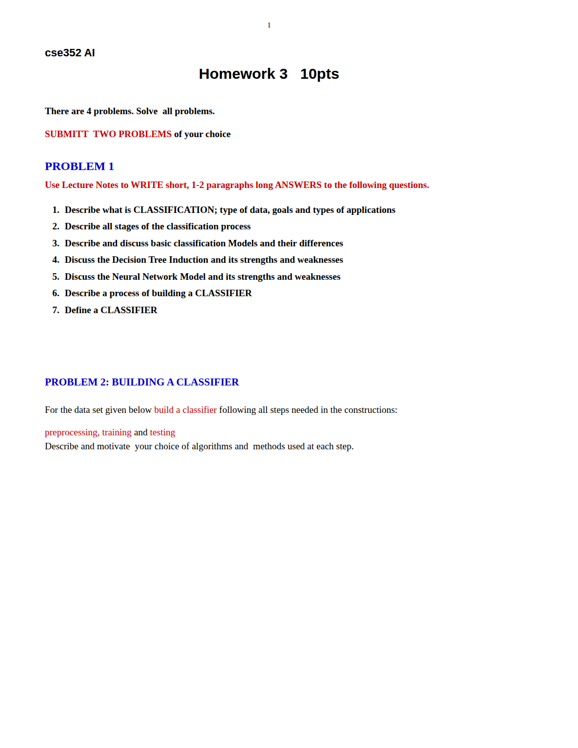1
cse352 AI
Homework 3 10pts
There are 4 problems. Solve all problems.
SUBMITT TWO PROBLEMS of your choice
PROBLEM 1
Use Lecture Notes to WRITE short, 1-2 paragraphs long ANSWERS to the following questions.
Describe what is CLASSIFICATION; type of data, goals and types of applications
Describe all stages of the classification process
Describe and discuss basic classification Models and their differences
Discuss the Decision Tree Induction and its strengths and weaknesses
Discuss the Neural Network Model and its strengths and weaknesses
Describe a process of building a CLASSIFIER
Define a CLASSIFIER
PROBLEM 2: BUILDING A CLASSIFIER
For the data set given below build a classifier following all steps needed in the constructions:
preprocessing, training and testing
Describe and motivate your choice of algorithms and methods used at each step.